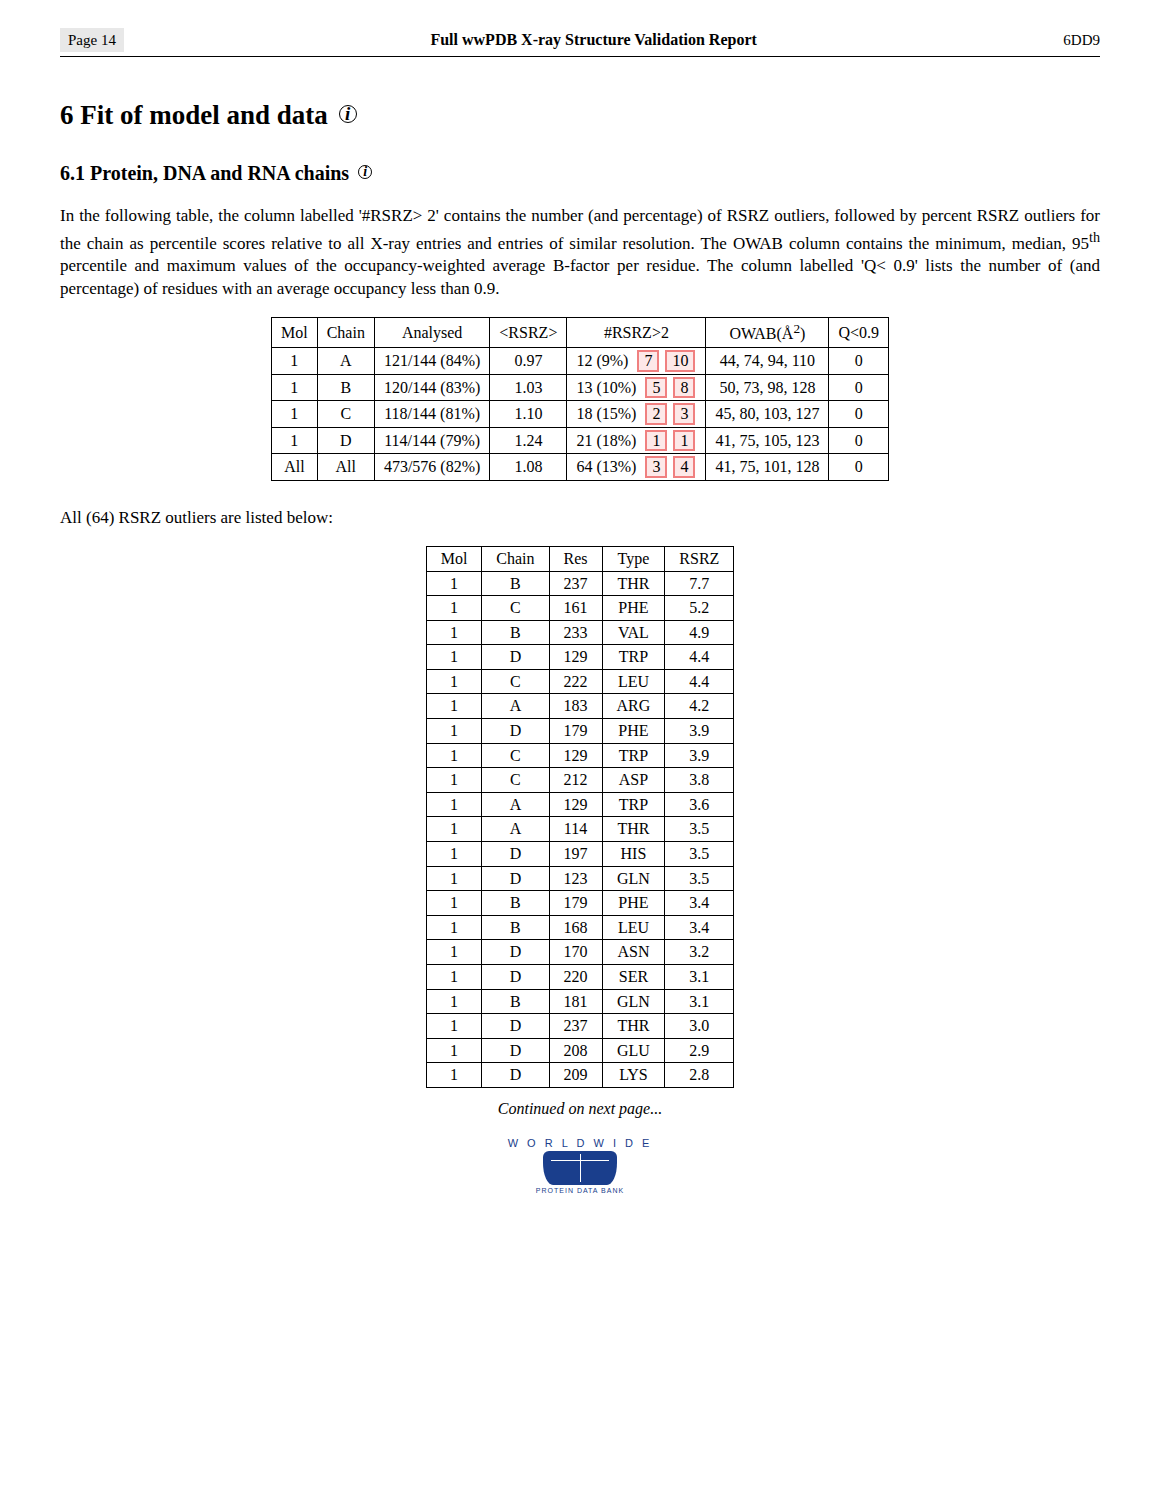Page 14
Full wwPDB X-ray Structure Validation Report
6DD9
6 Fit of model and data i
6.1 Protein, DNA and RNA chains i
In the following table, the column labelled '#RSRZ> 2' contains the number (and percentage) of RSRZ outliers, followed by percent RSRZ outliers for the chain as percentile scores relative to all X-ray entries and entries of similar resolution. The OWAB column contains the minimum, median, 95th percentile and maximum values of the occupancy-weighted average B-factor per residue. The column labelled 'Q< 0.9' lists the number of (and percentage) of residues with an average occupancy less than 0.9.
| Mol | Chain | Analysed | <RSRZ> | #RSRZ>2 | OWAB(Å 2 ) | Q<0.9 |
| --- | --- | --- | --- | --- | --- | --- |
| 1 | A | 121/144 (84%) | 0.97 | 12 (9%) 7 10 | 44, 74, 94, 110 | 0 |
| 1 | B | 120/144 (83%) | 1.03 | 13 (10%) 5 8 | 50, 73, 98, 128 | 0 |
| 1 | C | 118/144 (81%) | 1.10 | 18 (15%) 2 3 | 45, 80, 103, 127 | 0 |
| 1 | D | 114/144 (79%) | 1.24 | 21 (18%) 1 1 | 41, 75, 105, 123 | 0 |
| All | All | 473/576 (82%) | 1.08 | 64 (13%) 3 4 | 41, 75, 101, 128 | 0 |
All (64) RSRZ outliers are listed below:
| Mol | Chain | Res | Type | RSRZ |
| --- | --- | --- | --- | --- |
| 1 | B | 237 | THR | 7.7 |
| 1 | C | 161 | PHE | 5.2 |
| 1 | B | 233 | VAL | 4.9 |
| 1 | D | 129 | TRP | 4.4 |
| 1 | C | 222 | LEU | 4.4 |
| 1 | A | 183 | ARG | 4.2 |
| 1 | D | 179 | PHE | 3.9 |
| 1 | C | 129 | TRP | 3.9 |
| 1 | C | 212 | ASP | 3.8 |
| 1 | A | 129 | TRP | 3.6 |
| 1 | A | 114 | THR | 3.5 |
| 1 | D | 197 | HIS | 3.5 |
| 1 | D | 123 | GLN | 3.5 |
| 1 | B | 179 | PHE | 3.4 |
| 1 | B | 168 | LEU | 3.4 |
| 1 | D | 170 | ASN | 3.2 |
| 1 | D | 220 | SER | 3.1 |
| 1 | B | 181 | GLN | 3.1 |
| 1 | D | 237 | THR | 3.0 |
| 1 | D | 208 | GLU | 2.9 |
| 1 | D | 209 | LYS | 2.8 |
Continued on next page...
W O R L D W I D E
PROTEIN DATA BANK